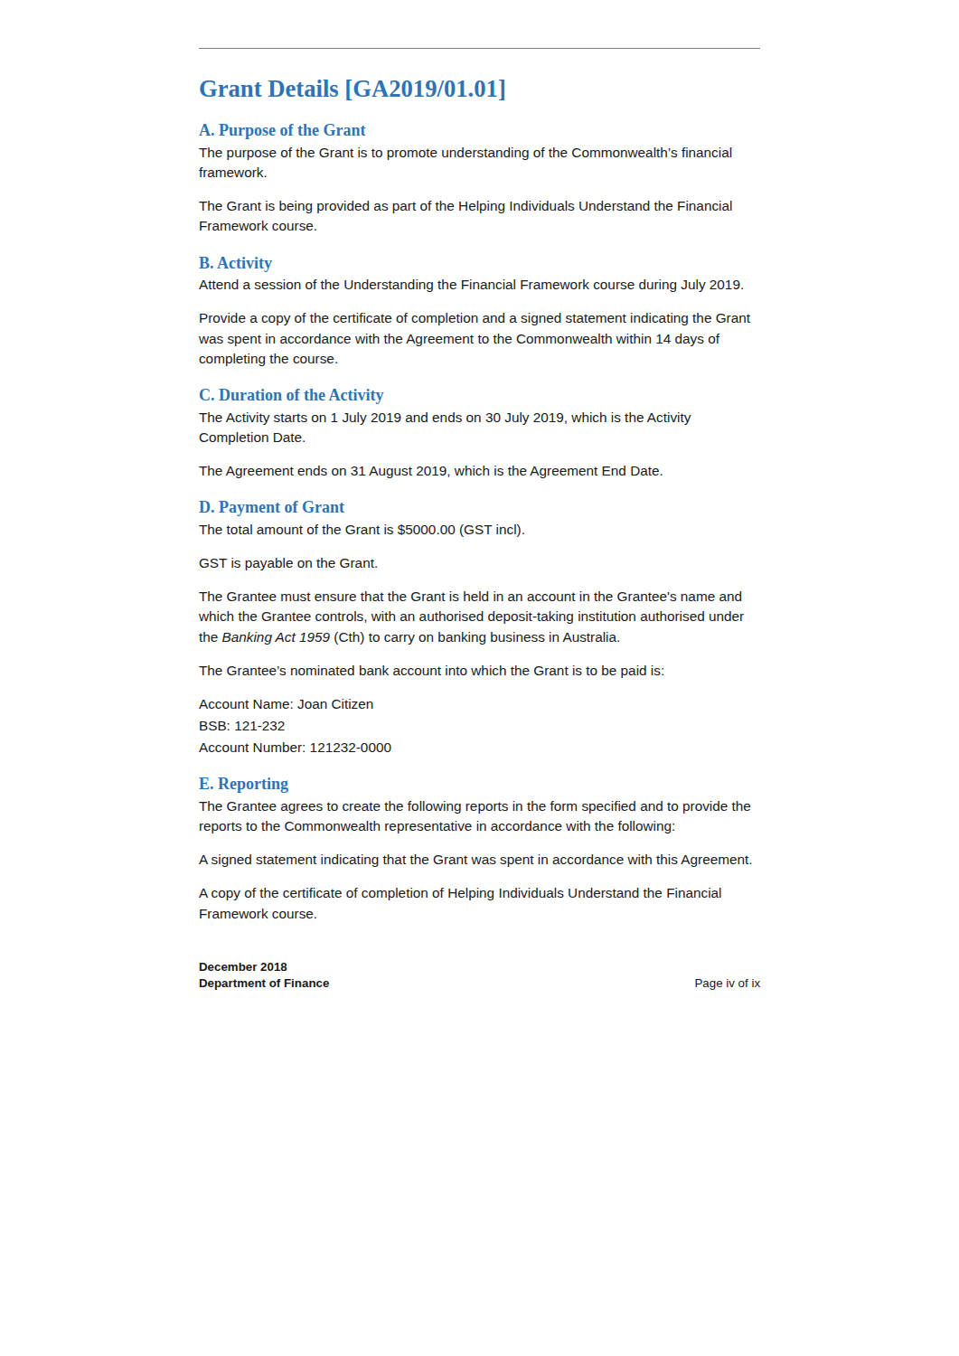Grant Details [GA2019/01.01]
A. Purpose of the Grant
The purpose of the Grant is to promote understanding of the Commonwealth’s financial framework.
The Grant is being provided as part of the Helping Individuals Understand the Financial Framework course.
B. Activity
Attend a session of the Understanding the Financial Framework course during July 2019.
Provide a copy of the certificate of completion and a signed statement indicating the Grant was spent in accordance with the Agreement to the Commonwealth within 14 days of completing the course.
C. Duration of the Activity
The Activity starts on 1 July 2019 and ends on 30 July 2019, which is the Activity Completion Date.
The Agreement ends on 31 August 2019, which is the Agreement End Date.
D. Payment of Grant
The total amount of the Grant is $5000.00 (GST incl).
GST is payable on the Grant.
The Grantee must ensure that the Grant is held in an account in the Grantee's name and which the Grantee controls, with an authorised deposit-taking institution authorised under the Banking Act 1959 (Cth) to carry on banking business in Australia.
The Grantee’s nominated bank account into which the Grant is to be paid is:
Account Name: Joan Citizen
BSB: 121-232
Account Number: 121232-0000
E. Reporting
The Grantee agrees to create the following reports in the form specified and to provide the reports to the Commonwealth representative in accordance with the following:
A signed statement indicating that the Grant was spent in accordance with this Agreement.
A copy of the certificate of completion of Helping Individuals Understand the Financial Framework course.
December 2018
Department of Finance
Page iv of ix